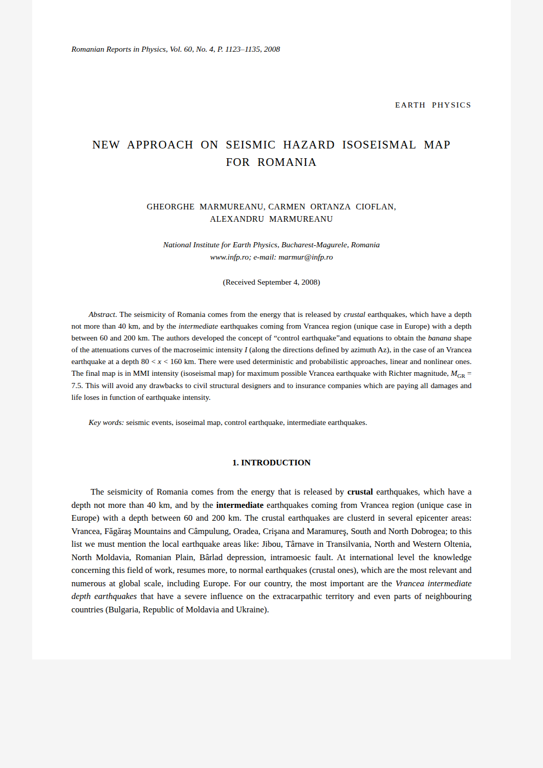Romanian Reports in Physics, Vol. 60, No. 4, P. 1123–1135, 2008
EARTH PHYSICS
NEW APPROACH ON SEISMIC HAZARD ISOSEISMAL MAP
FOR ROMANIA
GHEORGHE MARMUREANU, CARMEN ORTANZA CIOFLAN,
ALEXANDRU MARMUREANU
National Institute for Earth Physics, Bucharest-Magurele, Romania
www.infp.ro; e-mail: marmur@infp.ro
(Received September 4, 2008)
Abstract. The seismicity of Romania comes from the energy that is released by crustal earthquakes, which have a depth not more than 40 km, and by the intermediate earthquakes coming from Vrancea region (unique case in Europe) with a depth between 60 and 200 km. The authors developed the concept of “control earthquake”and equations to obtain the banana shape of the attenuations curves of the macroseimic intensity I (along the directions defined by azimuth Az), in the case of an Vrancea earthquake at a depth 80 < x < 160 km. There were used deterministic and probabilistic approaches, linear and nonlinear ones. The final map is in MMI intensity (isoseismal map) for maximum possible Vrancea earthquake with Richter magnitude, MGR = 7.5. This will avoid any drawbacks to civil structural designers and to insurance companies which are paying all damages and life loses in function of earthquake intensity.
Key words: seismic events, isoseimal map, control earthquake, intermediate earthquakes.
1. INTRODUCTION
The seismicity of Romania comes from the energy that is released by crustal earthquakes, which have a depth not more than 40 km, and by the intermediate earthquakes coming from Vrancea region (unique case in Europe) with a depth between 60 and 200 km. The crustal earthquakes are clusterd in several epicenter areas: Vrancea, Făgăraş Mountains and Câmpulung, Oradea, Crişana and Maramureş, South and North Dobrogea; to this list we must mention the local earthquake areas like: Jibou, Târnave in Transilvania, North and Western Oltenia, North Moldavia, Romanian Plain, Bârlad depression, intramoesic fault. At international level the knowledge concerning this field of work, resumes more, to normal earthquakes (crustal ones), which are the most relevant and numerous at global scale, including Europe. For our country, the most important are the Vrancea intermediate depth earthquakes that have a severe influence on the extracarpathic territory and even parts of neighbouring countries (Bulgaria, Republic of Moldavia and Ukraine).